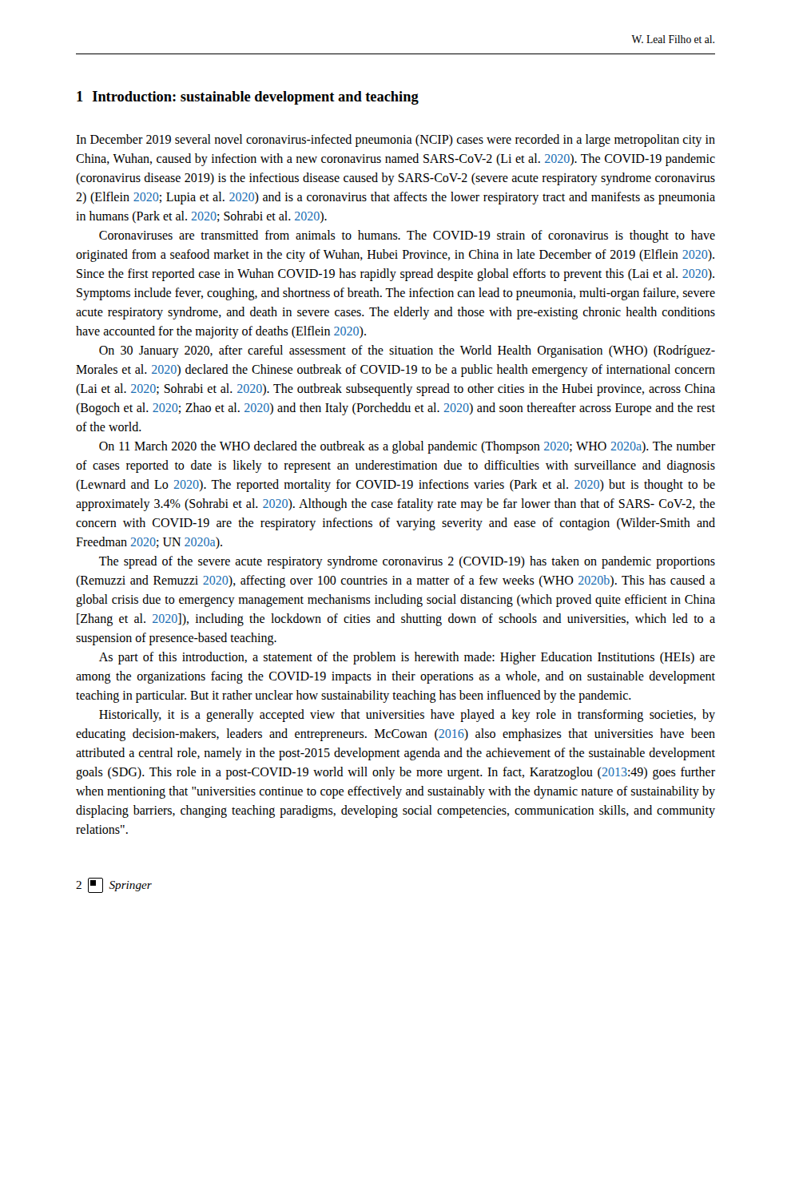W. Leal Filho et al.
1 Introduction: sustainable development and teaching
In December 2019 several novel coronavirus-infected pneumonia (NCIP) cases were recorded in a large metropolitan city in China, Wuhan, caused by infection with a new coronavirus named SARS-CoV-2 (Li et al. 2020). The COVID-19 pandemic (coronavirus disease 2019) is the infectious disease caused by SARS-CoV-2 (severe acute respiratory syndrome coronavirus 2) (Elflein 2020; Lupia et al. 2020) and is a coronavirus that affects the lower respiratory tract and manifests as pneumonia in humans (Park et al. 2020; Sohrabi et al. 2020).
Coronaviruses are transmitted from animals to humans. The COVID-19 strain of coronavirus is thought to have originated from a seafood market in the city of Wuhan, Hubei Province, in China in late December of 2019 (Elflein 2020). Since the first reported case in Wuhan COVID-19 has rapidly spread despite global efforts to prevent this (Lai et al. 2020). Symptoms include fever, coughing, and shortness of breath. The infection can lead to pneumonia, multi-organ failure, severe acute respiratory syndrome, and death in severe cases. The elderly and those with pre-existing chronic health conditions have accounted for the majority of deaths (Elflein 2020).
On 30 January 2020, after careful assessment of the situation the World Health Organisation (WHO) (Rodríguez-Morales et al. 2020) declared the Chinese outbreak of COVID-19 to be a public health emergency of international concern (Lai et al. 2020; Sohrabi et al. 2020). The outbreak subsequently spread to other cities in the Hubei province, across China (Bogoch et al. 2020; Zhao et al. 2020) and then Italy (Porcheddu et al. 2020) and soon thereafter across Europe and the rest of the world.
On 11 March 2020 the WHO declared the outbreak as a global pandemic (Thompson 2020; WHO 2020a). The number of cases reported to date is likely to represent an underestimation due to difficulties with surveillance and diagnosis (Lewnard and Lo 2020). The reported mortality for COVID-19 infections varies (Park et al. 2020) but is thought to be approximately 3.4% (Sohrabi et al. 2020). Although the case fatality rate may be far lower than that of SARS- CoV-2, the concern with COVID-19 are the respiratory infections of varying severity and ease of contagion (Wilder-Smith and Freedman 2020; UN 2020a).
The spread of the severe acute respiratory syndrome coronavirus 2 (COVID-19) has taken on pandemic proportions (Remuzzi and Remuzzi 2020), affecting over 100 countries in a matter of a few weeks (WHO 2020b). This has caused a global crisis due to emergency management mechanisms including social distancing (which proved quite efficient in China [Zhang et al. 2020]), including the lockdown of cities and shutting down of schools and universities, which led to a suspension of presence-based teaching.
As part of this introduction, a statement of the problem is herewith made: Higher Education Institutions (HEIs) are among the organizations facing the COVID-19 impacts in their operations as a whole, and on sustainable development teaching in particular. But it rather unclear how sustainability teaching has been influenced by the pandemic.
Historically, it is a generally accepted view that universities have played a key role in transforming societies, by educating decision-makers, leaders and entrepreneurs. McCowan (2016) also emphasizes that universities have been attributed a central role, namely in the post-2015 development agenda and the achievement of the sustainable development goals (SDG). This role in a post-COVID-19 world will only be more urgent. In fact, Karatzoglou (2013:49) goes further when mentioning that "universities continue to cope effectively and sustainably with the dynamic nature of sustainability by displacing barriers, changing teaching paradigms, developing social competencies, communication skills, and community relations".
2 Springer